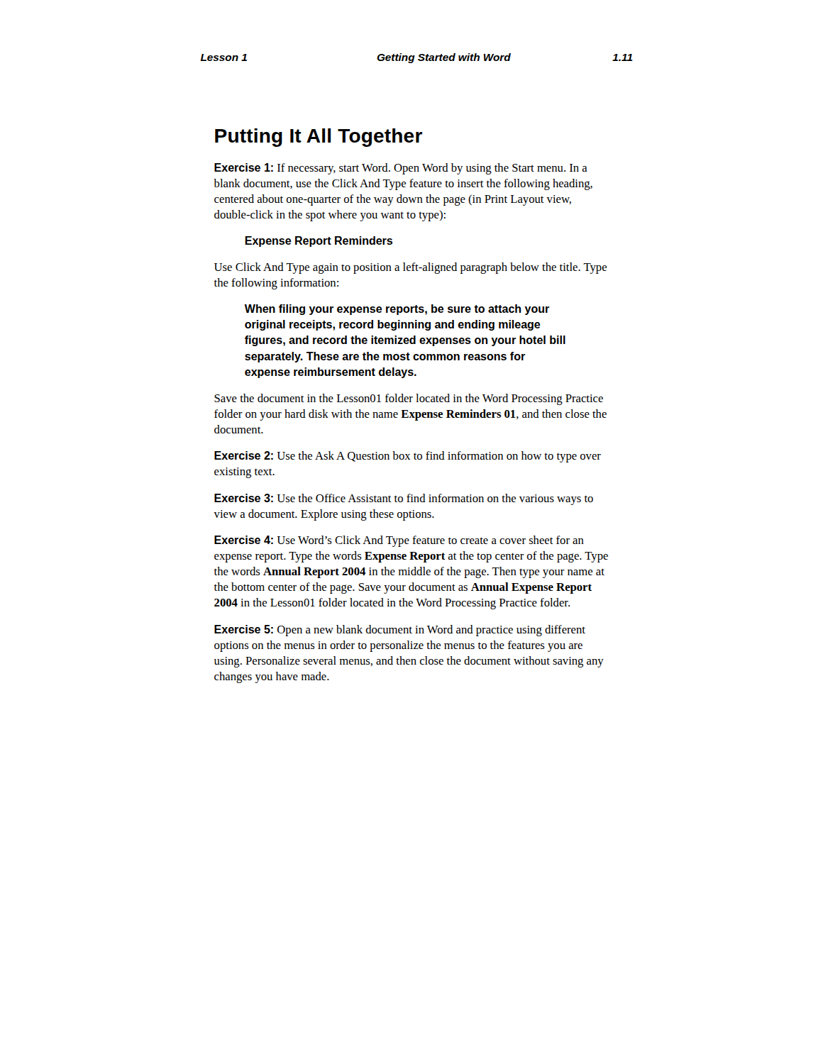Lesson 1 Getting Started with Word 1.11
Putting It All Together
Exercise 1: If necessary, start Word. Open Word by using the Start menu. In a blank document, use the Click And Type feature to insert the following heading, centered about one-quarter of the way down the page (in Print Layout view, double-click in the spot where you want to type):
Expense Report Reminders
Use Click And Type again to position a left-aligned paragraph below the title. Type the following information:
When filing your expense reports, be sure to attach your original receipts, record beginning and ending mileage figures, and record the itemized expenses on your hotel bill separately. These are the most common reasons for expense reimbursement delays.
Save the document in the Lesson01 folder located in the Word Processing Practice folder on your hard disk with the name Expense Reminders 01, and then close the document.
Exercise 2: Use the Ask A Question box to find information on how to type over existing text.
Exercise 3: Use the Office Assistant to find information on the various ways to view a document. Explore using these options.
Exercise 4: Use Word’s Click And Type feature to create a cover sheet for an expense report. Type the words Expense Report at the top center of the page. Type the words Annual Report 2004 in the middle of the page. Then type your name at the bottom center of the page. Save your document as Annual Expense Report 2004 in the Lesson01 folder located in the Word Processing Practice folder.
Exercise 5: Open a new blank document in Word and practice using different options on the menus in order to personalize the menus to the features you are using. Personalize several menus, and then close the document without saving any changes you have made.